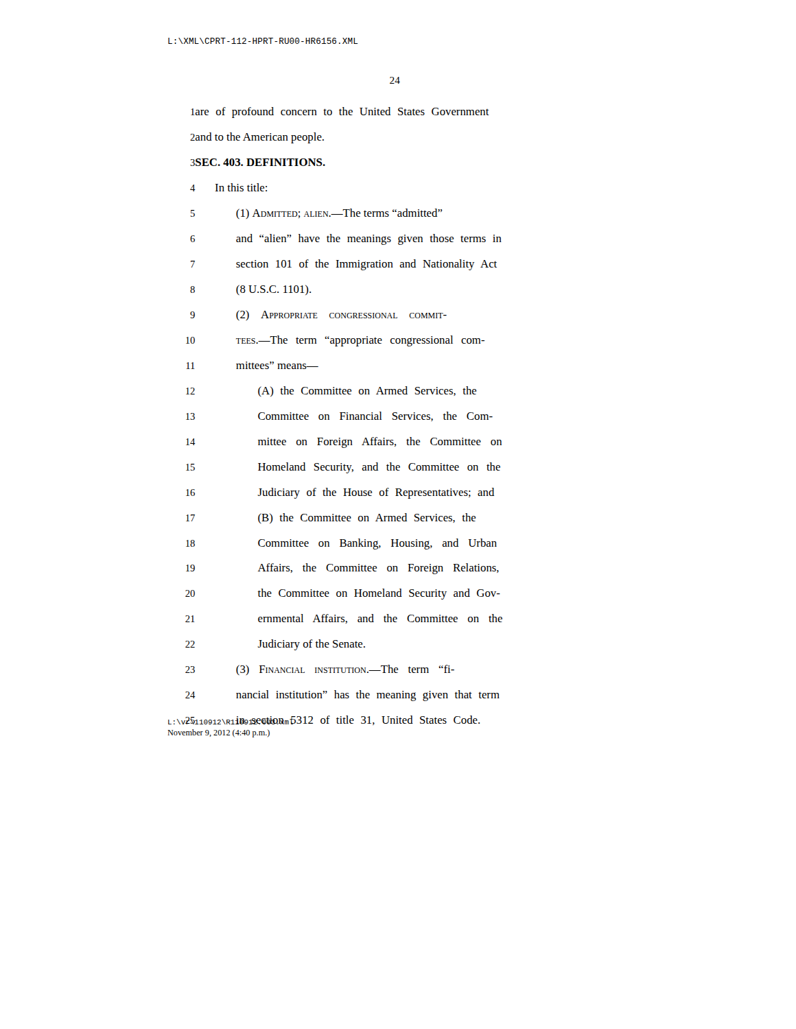L:\XML\CPRT-112-HPRT-RU00-HR6156.XML
24
| 1 | are of profound concern to the United States Government |
| 2 | and to the American people. |
| 3 | SEC. 403. DEFINITIONS. |
| 4 | In this title: |
| 5 | (1) Admitted; alien. —The terms “admitted” |
| 6 | and “alien” have the meanings given those terms in |
| 7 | section 101 of the Immigration and Nationality Act |
| 8 | (8 U.S.C. 1101). |
| 9 | (2) Appropriate congressional commit- |
| 10 | tees. —The term “appropriate congressional com- |
| 11 | mittees” means— |
| 12 | (A) the Committee on Armed Services, the |
| 13 | Committee on Financial Services, the Com- |
| 14 | mittee on Foreign Affairs, the Committee on |
| 15 | Homeland Security, and the Committee on the |
| 16 | Judiciary of the House of Representatives; and |
| 17 | (B) the Committee on Armed Services, the |
| 18 | Committee on Banking, Housing, and Urban |
| 19 | Affairs, the Committee on Foreign Relations, |
| 20 | the Committee on Homeland Security and Gov- |
| 21 | ernmental Affairs, and the Committee on the |
| 22 | Judiciary of the Senate. |
| 23 | (3) Financial institution. —The term “fi- |
| 24 | nancial institution” has the meaning given that term |
| 25 | in section 5312 of title 31, United States Code. |
L:\vr\110912\R110912.003.xml
November 9, 2012 (4:40 p.m.)